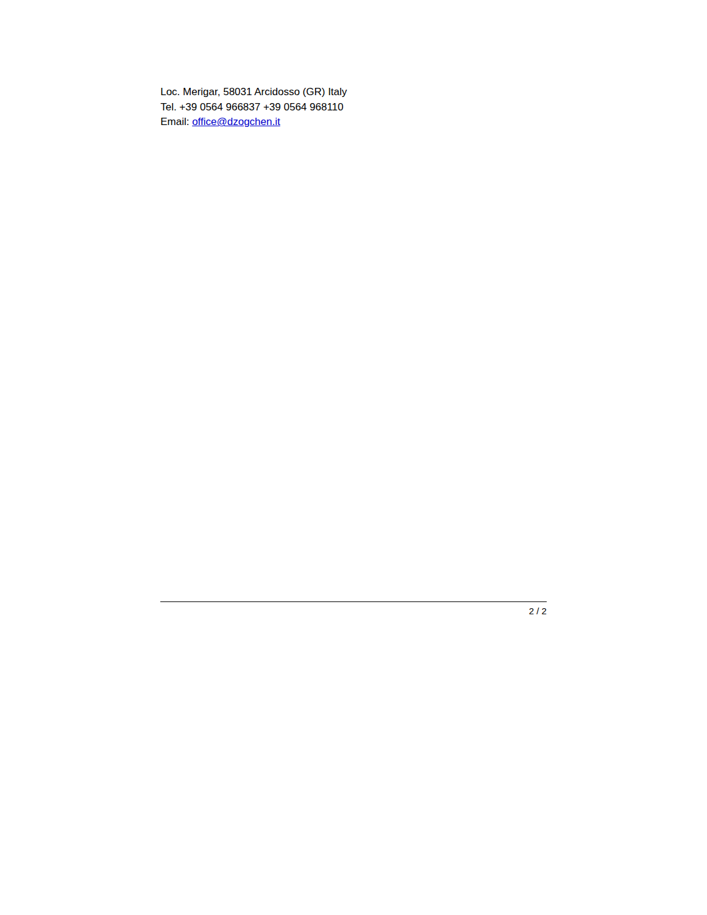Loc. Merigar, 58031 Arcidosso (GR) Italy
Tel. +39 0564 966837 +39 0564 968110
Email: office@dzogchen.it
2 / 2